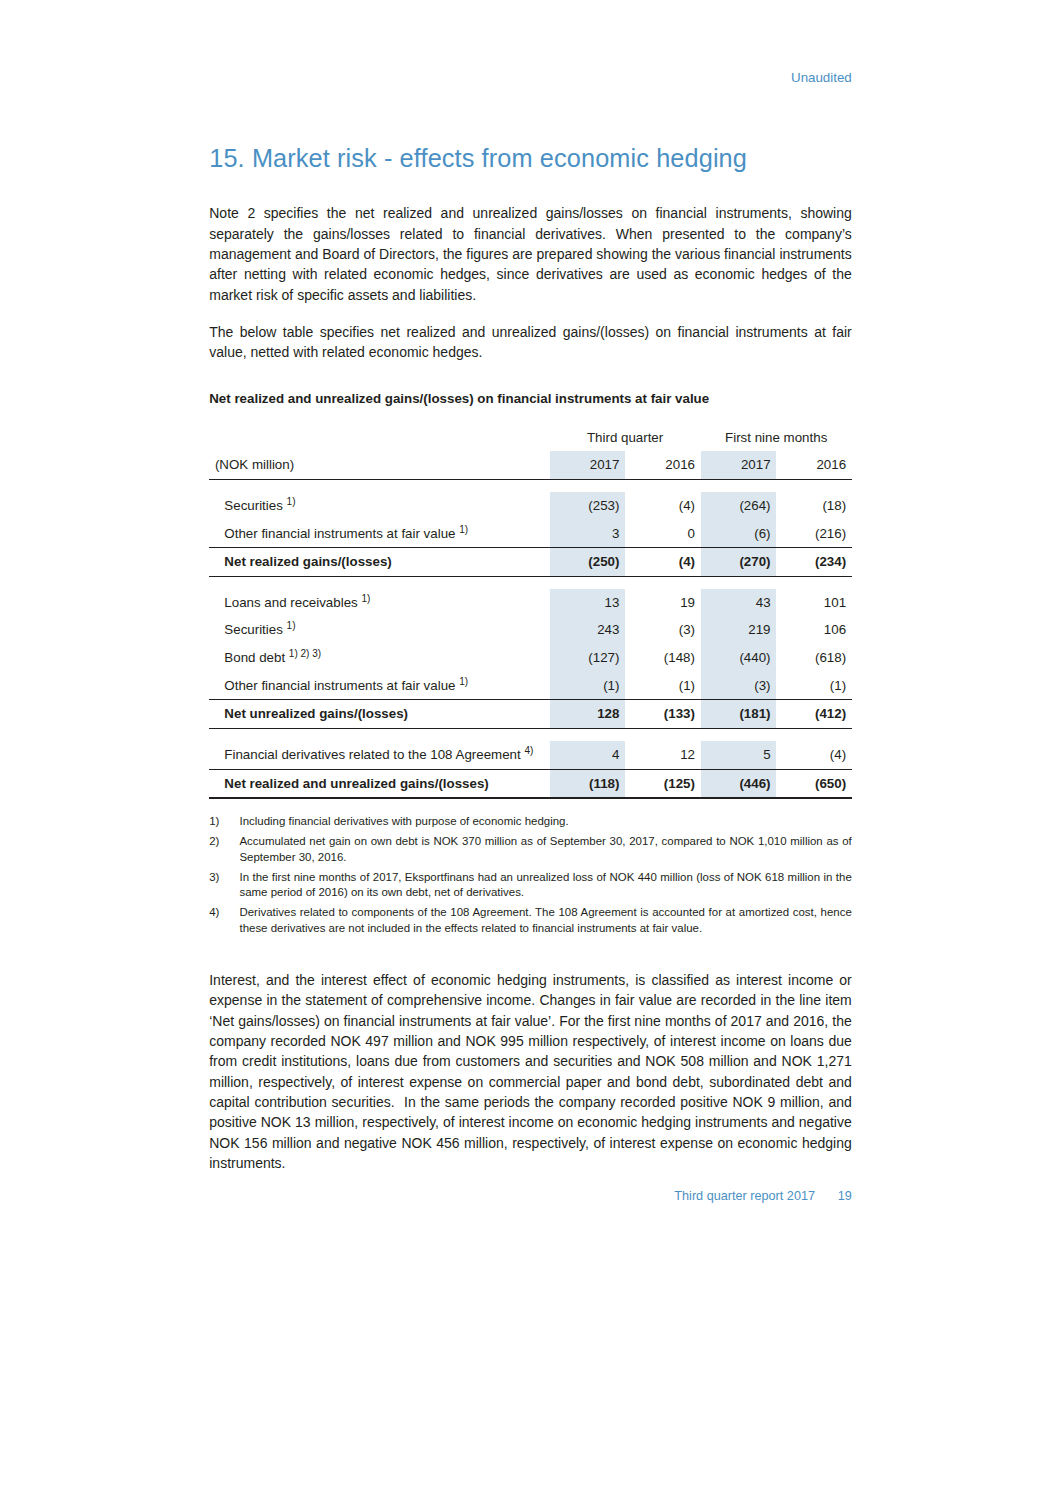Unaudited
15. Market risk - effects from economic hedging
Note 2 specifies the net realized and unrealized gains/losses on financial instruments, showing separately the gains/losses related to financial derivatives. When presented to the company’s management and Board of Directors, the figures are prepared showing the various financial instruments after netting with related economic hedges, since derivatives are used as economic hedges of the market risk of specific assets and liabilities.
The below table specifies net realized and unrealized gains/(losses) on financial instruments at fair value, netted with related economic hedges.
Net realized and unrealized gains/(losses) on financial instruments at fair value
| | Third quarter | First nine months |
| (NOK million) | 2017 | 2016 | 2017 | 2016 |
| Securities 1) | (253) | (4) | (264) | (18) |
| Other financial instruments at fair value 1) | 3 | 0 | (6) | (216) |
| Net realized gains/(losses) | (250) | (4) | (270) | (234) |
| Loans and receivables 1) | 13 | 19 | 43 | 101 |
| Securities 1) | 243 | (3) | 219 | 106 |
| Bond debt 1) 2) 3) | (127) | (148) | (440) | (618) |
| Other financial instruments at fair value 1) | (1) | (1) | (3) | (1) |
| Net unrealized gains/(losses) | 128 | (133) | (181) | (412) |
| Financial derivatives related to the 108 Agreement 4) | 4 | 12 | 5 | (4) |
| Net realized and unrealized gains/(losses) | (118) | (125) | (446) | (650) |
1) Including financial derivatives with purpose of economic hedging.
2) Accumulated net gain on own debt is NOK 370 million as of September 30, 2017, compared to NOK 1,010 million as of September 30, 2016.
3) In the first nine months of 2017, Eksportfinans had an unrealized loss of NOK 440 million (loss of NOK 618 million in the same period of 2016) on its own debt, net of derivatives.
4) Derivatives related to components of the 108 Agreement. The 108 Agreement is accounted for at amortized cost, hence these derivatives are not included in the effects related to financial instruments at fair value.
Interest, and the interest effect of economic hedging instruments, is classified as interest income or expense in the statement of comprehensive income. Changes in fair value are recorded in the line item ‘Net gains/losses) on financial instruments at fair value’. For the first nine months of 2017 and 2016, the company recorded NOK 497 million and NOK 995 million respectively, of interest income on loans due from credit institutions, loans due from customers and securities and NOK 508 million and NOK 1,271 million, respectively, of interest expense on commercial paper and bond debt, subordinated debt and capital contribution securities. In the same periods the company recorded positive NOK 9 million, and positive NOK 13 million, respectively, of interest income on economic hedging instruments and negative NOK 156 million and negative NOK 456 million, respectively, of interest expense on economic hedging instruments.
Third quarter report 201719